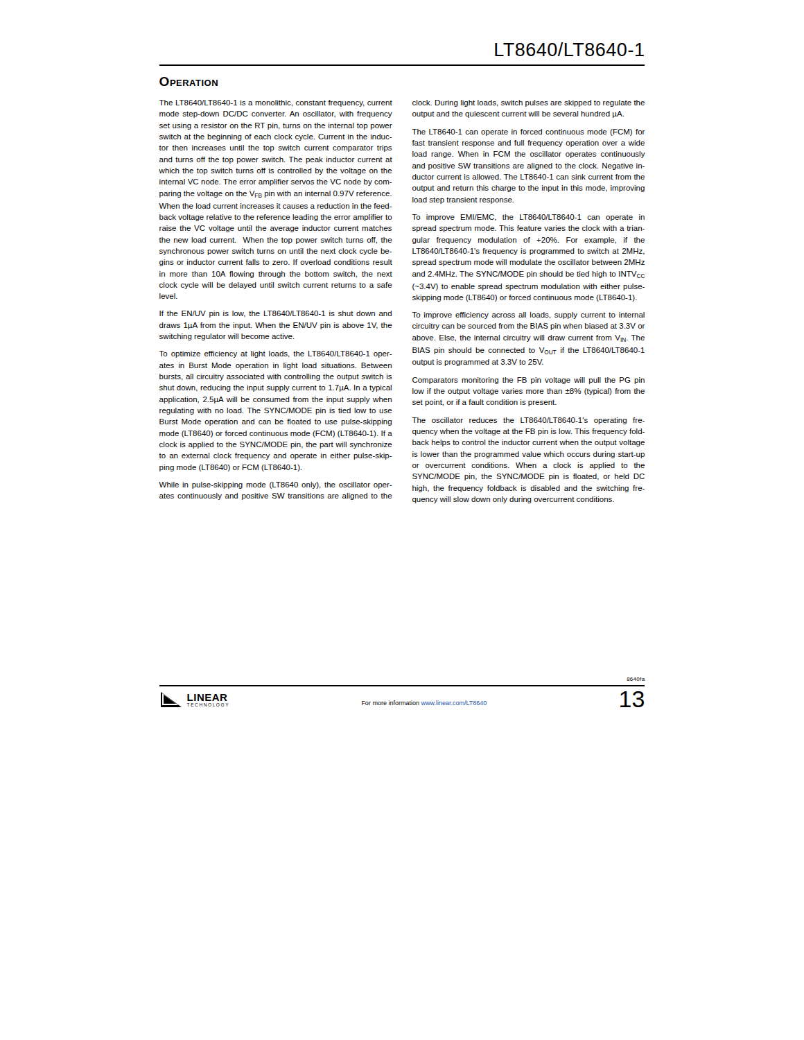LT8640/LT8640-1
Operation
The LT8640/LT8640-1 is a monolithic, constant frequency, current mode step-down DC/DC converter. An oscillator, with frequency set using a resistor on the RT pin, turns on the internal top power switch at the beginning of each clock cycle. Current in the inductor then increases until the top switch current comparator trips and turns off the top power switch. The peak inductor current at which the top switch turns off is controlled by the voltage on the internal VC node. The error amplifier servos the VC node by comparing the voltage on the VFB pin with an internal 0.97V reference. When the load current increases it causes a reduction in the feedback voltage relative to the reference leading the error amplifier to raise the VC voltage until the average inductor current matches the new load current. When the top power switch turns off, the synchronous power switch turns on until the next clock cycle begins or inductor current falls to zero. If overload conditions result in more than 10A flowing through the bottom switch, the next clock cycle will be delayed until switch current returns to a safe level.
If the EN/UV pin is low, the LT8640/LT8640-1 is shut down and draws 1µA from the input. When the EN/UV pin is above 1V, the switching regulator will become active.
To optimize efficiency at light loads, the LT8640/LT8640-1 operates in Burst Mode operation in light load situations. Between bursts, all circuitry associated with controlling the output switch is shut down, reducing the input supply current to 1.7µA. In a typical application, 2.5µA will be consumed from the input supply when regulating with no load. The SYNC/MODE pin is tied low to use Burst Mode operation and can be floated to use pulse-skipping mode (LT8640) or forced continuous mode (FCM) (LT8640-1). If a clock is applied to the SYNC/MODE pin, the part will synchronize to an external clock frequency and operate in either pulse-skipping mode (LT8640) or FCM (LT8640-1).
While in pulse-skipping mode (LT8640 only), the oscillator operates continuously and positive SW transitions are aligned to the clock. During light loads, switch pulses are skipped to regulate the output and the quiescent current will be several hundred µA.
The LT8640-1 can operate in forced continuous mode (FCM) for fast transient response and full frequency operation over a wide load range. When in FCM the oscillator operates continuously and positive SW transitions are aligned to the clock. Negative inductor current is allowed. The LT8640-1 can sink current from the output and return this charge to the input in this mode, improving load step transient response.
To improve EMI/EMC, the LT8640/LT8640-1 can operate in spread spectrum mode. This feature varies the clock with a triangular frequency modulation of +20%. For example, if the LT8640/LT8640-1's frequency is programmed to switch at 2MHz, spread spectrum mode will modulate the oscillator between 2MHz and 2.4MHz. The SYNC/MODE pin should be tied high to INTVCC (~3.4V) to enable spread spectrum modulation with either pulse-skipping mode (LT8640) or forced continuous mode (LT8640-1).
To improve efficiency across all loads, supply current to internal circuitry can be sourced from the BIAS pin when biased at 3.3V or above. Else, the internal circuitry will draw current from VIN. The BIAS pin should be connected to VOUT if the LT8640/LT8640-1 output is programmed at 3.3V to 25V.
Comparators monitoring the FB pin voltage will pull the PG pin low if the output voltage varies more than ±8% (typical) from the set point, or if a fault condition is present.
The oscillator reduces the LT8640/LT8640-1's operating frequency when the voltage at the FB pin is low. This frequency foldback helps to control the inductor current when the output voltage is lower than the programmed value which occurs during start-up or overcurrent conditions. When a clock is applied to the SYNC/MODE pin, the SYNC/MODE pin is floated, or held DC high, the frequency foldback is disabled and the switching frequency will slow down only during overcurrent conditions.
8640fa
LINEAR
TECHNOLOGY
For more information www.linear.com/LT8640
13